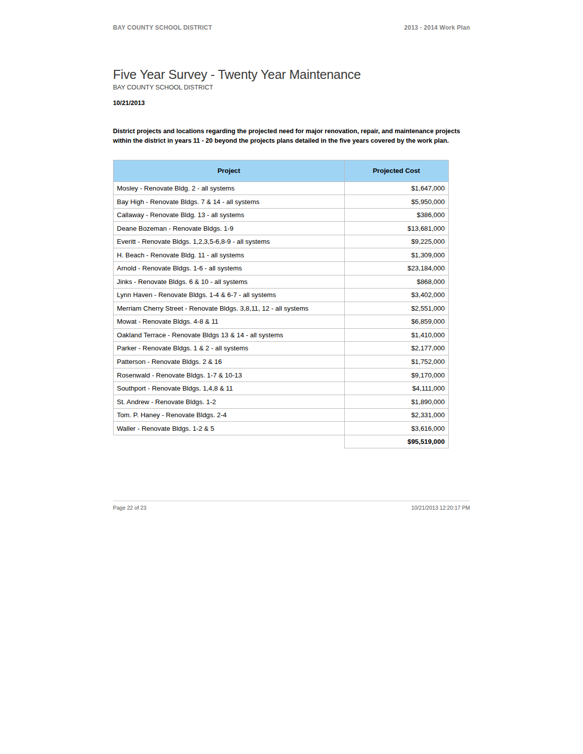BAY COUNTY SCHOOL DISTRICT 2013 - 2014 Work Plan
Five Year Survey - Twenty Year Maintenance
BAY COUNTY SCHOOL DISTRICT
10/21/2013
District projects and locations regarding the projected need for major renovation, repair, and maintenance projects within the district in years 11 - 20 beyond the projects plans detailed in the five years covered by the work plan.
| Project | Projected Cost |
| --- | --- |
| Mosley - Renovate Bldg. 2 - all systems | $1,647,000 |
| Bay High - Renovate Bldgs. 7 & 14 - all systems | $5,950,000 |
| Callaway - Renovate Bldg. 13 - all systems | $386,000 |
| Deane Bozeman - Renovate Bldgs. 1-9 | $13,681,000 |
| Everitt - Renovate Bldgs. 1,2,3,5-6,8-9 - all systems | $9,225,000 |
| H. Beach - Renovate Bldg. 11 - all systems | $1,309,000 |
| Arnold - Renovate Bldgs. 1-6 - all systems | $23,184,000 |
| Jinks - Renovate Bldgs. 6 & 10 - all systems | $868,000 |
| Lynn Haven - Renovate Bldgs. 1-4 & 6-7 - all systems | $3,402,000 |
| Merriam Cherry Street - Renovate Bldgs. 3,8,11, 12 - all systems | $2,551,000 |
| Mowat - Renovate Bldgs. 4-8 & 11 | $6,859,000 |
| Oakland Terrace - Renovate Bldgs 13 & 14 - all systems | $1,410,000 |
| Parker - Renovate Bldgs. 1 & 2 - all systems | $2,177,000 |
| Patterson - Renovate Bldgs. 2 & 16 | $1,752,000 |
| Rosenwald - Renovate Bldgs. 1-7 & 10-13 | $9,170,000 |
| Southport - Renovate Bldgs. 1,4,8 & 11 | $4,111,000 |
| St. Andrew - Renovate Bldgs. 1-2 | $1,890,000 |
| Tom. P. Haney - Renovate Bldgs. 2-4 | $2,331,000 |
| Waller - Renovate Bldgs. 1-2 & 5 | $3,616,000 |
| | $95,519,000 |
Page 22 of 23 10/21/2013 12:20:17 PM